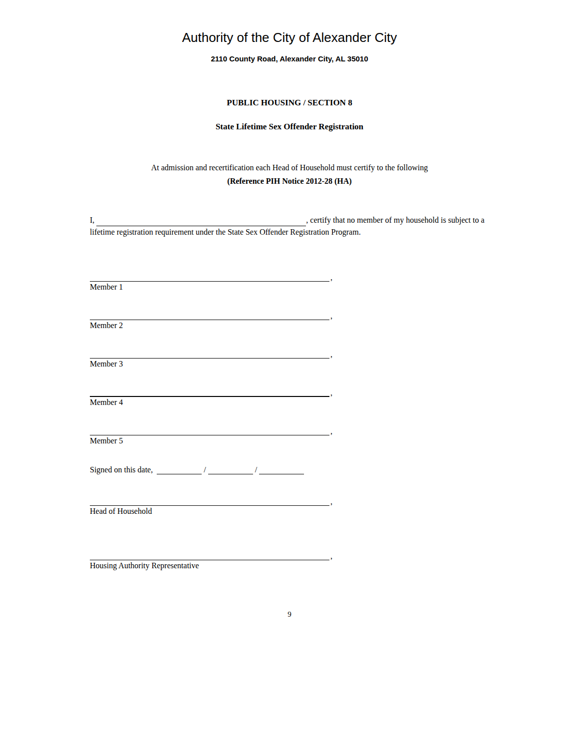Authority of the City of Alexander City
2110 County Road, Alexander City, AL 35010
PUBLIC HOUSING / SECTION 8
State Lifetime Sex Offender Registration
At admission and recertification each Head of Household must certify to the following
(Reference PIH Notice 2012-28 (HA)
I, , certify that no member of my household is subject to a lifetime registration requirement under the State Sex Offender Registration Program.
,
Member 1
,
Member 2
,
Member 3
,
Member 4
,
Member 5
Signed on this date, / /
,
Head of Household
,
Housing Authority Representative
9